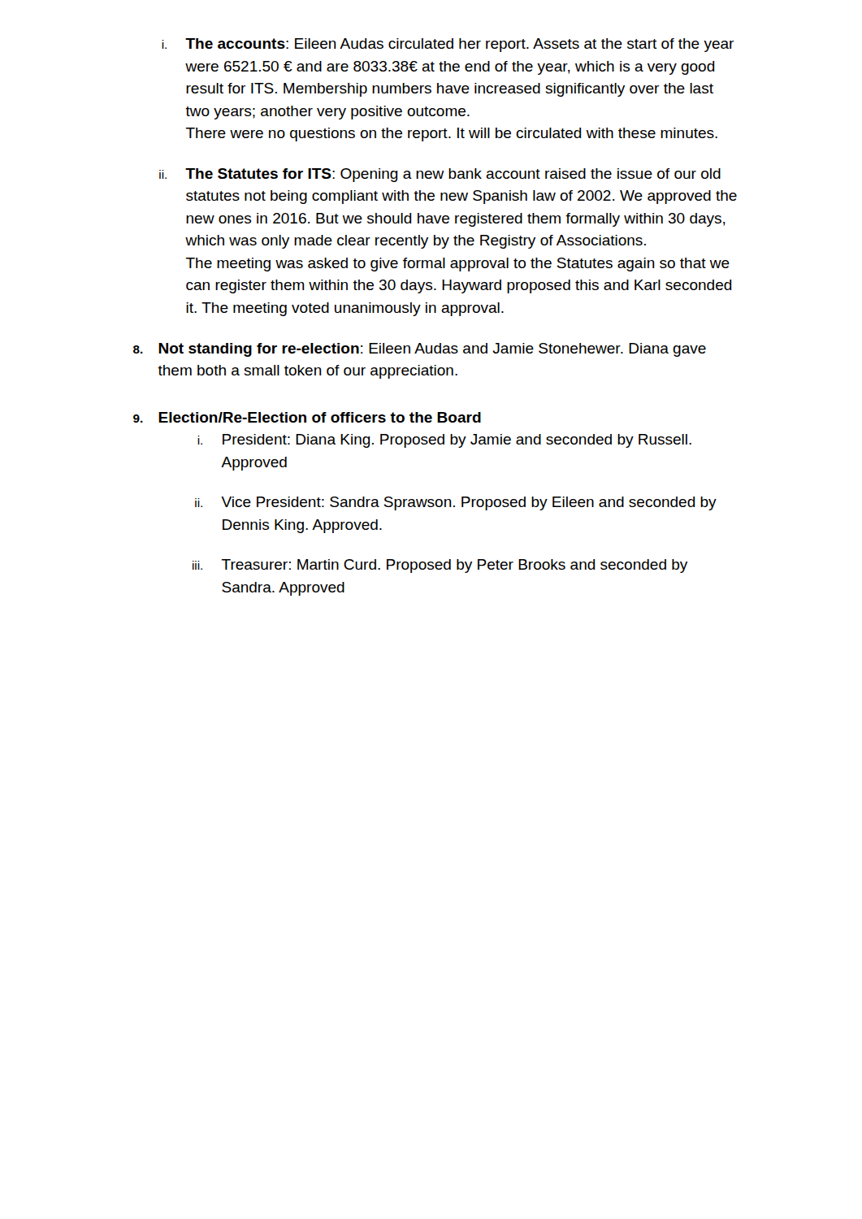The accounts: Eileen Audas circulated her report. Assets at the start of the year were 6521.50 € and are 8033.38€ at the end of the year, which is a very good result for ITS. Membership numbers have increased significantly over the last two years; another very positive outcome.
There were no questions on the report. It will be circulated with these minutes.
The Statutes for ITS: Opening a new bank account raised the issue of our old statutes not being compliant with the new Spanish law of 2002. We approved the new ones in 2016. But we should have registered them formally within 30 days, which was only made clear recently by the Registry of Associations.
The meeting was asked to give formal approval to the Statutes again so that we can register them within the 30 days. Hayward proposed this and Karl seconded it. The meeting voted unanimously in approval.
Not standing for re-election: Eileen Audas and Jamie Stonehewer. Diana gave them both a small token of our appreciation.
Election/Re-Election of officers to the Board
President: Diana King. Proposed by Jamie and seconded by Russell. Approved
Vice President: Sandra Sprawson. Proposed by Eileen and seconded by Dennis King. Approved.
Treasurer: Martin Curd. Proposed by Peter Brooks and seconded by Sandra. Approved